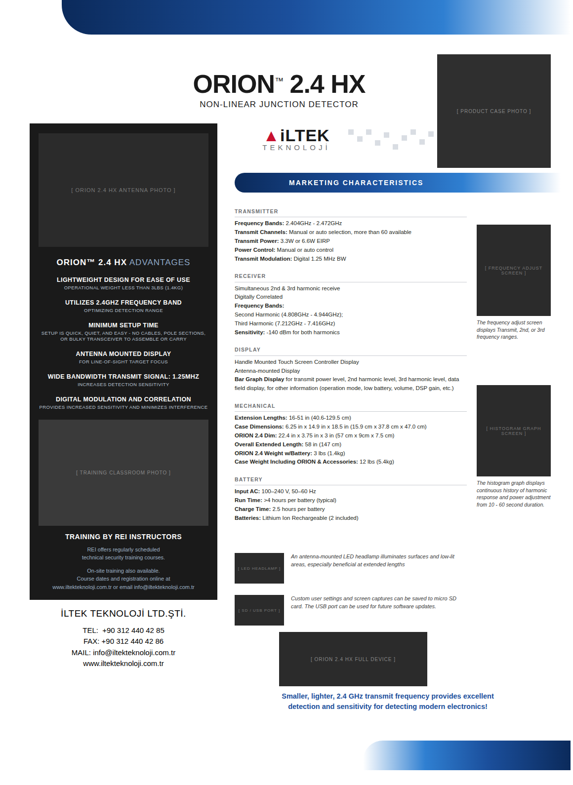ORION™ 2.4 HX
NON-LINEAR JUNCTION DETECTOR
▲iLTEK
TEKNOLOJİ
[ PRODUCT CASE PHOTO ]
MARKETING CHARACTERISTICS
[ ORION 2.4 HX ANTENNA PHOTO ]
ORION™ 2.4 HX ADVANTAGES
Lightweight Design for Ease of Use
Operational weight less than 3lbs (1.4kg)
Utilizes 2.4GHz Frequency Band
Optimizing detection range
Minimum Setup Time
Setup is quick, quiet, and easy - no cables, pole sections, or bulky transceiver to assemble or carry
Antenna Mounted Display
For line-of-sight target focus
Wide Bandwidth Transmit Signal: 1.25MHz
Increases detection sensitivity
Digital Modulation and Correlation
Provides increased sensitivity and minimizes interference
[ TRAINING CLASSROOM PHOTO ]
TRAINING BY REI INSTRUCTORS
REI offers regularly scheduled
technical security training courses.
On-site training also available.
Course dates and registration online at
www.iltekteknoloji.com.tr or email info@iltekteknoloji.com.tr
İLTEK TEKNOLOJİ LTD.ŞTİ.
TEL: +90 312 440 42 85
FAX: +90 312 440 42 86
MAIL: info@iltekteknoloji.com.tr
www.iltekteknoloji.com.tr
TRANSMITTER
Frequency Bands: 2.404GHz - 2.472GHz
Transmit Channels: Manual or auto selection, more than 60 available
Transmit Power: 3.3W or 6.6W EIRP
Power Control: Manual or auto control
Transmit Modulation: Digital 1.25 MHz BW
RECEIVER
Simultaneous 2nd & 3rd harmonic receive
Digitally Correlated
Frequency Bands:
Second Harmonic (4.808GHz - 4.944GHz);
Third Harmonic (7.212GHz - 7.416GHz)
Sensitivity: -140 dBm for both harmonics
DISPLAY
Handle Mounted Touch Screen Controller Display
Antenna-mounted Display
Bar Graph Display for transmit power level, 2nd harmonic level, 3rd harmonic level, data field display, for other information (operation mode, low battery, volume, DSP gain, etc.)
MECHANICAL
Extension Lengths: 16-51 in (40.6-129.5 cm)
Case Dimensions: 6.25 in x 14.9 in x 18.5 in (15.9 cm x 37.8 cm x 47.0 cm)
ORION 2.4 Dim: 22.4 in x 3.75 in x 3 in (57 cm x 9cm x 7.5 cm)
Overall Extended Length: 58 in (147 cm)
ORION 2.4 Weight w/Battery: 3 lbs (1.4kg)
Case Weight Including ORION & Accessories: 12 lbs (5.4kg)
BATTERY
Input AC: 100–240 V, 50–60 Hz
Run Time: >4 hours per battery (typical)
Charge Time: 2.5 hours per battery
Batteries: Lithium Ion Rechargeable (2 included)
[ FREQUENCY ADJUST SCREEN ]
The frequency adjust screen displays Transmit, 2nd, or 3rd frequency ranges.
[ HISTOGRAM GRAPH SCREEN ]
The histogram graph displays continuous history of harmonic response and power adjustment from 10 - 60 second duration.
[ LED HEADLAMP ]
An antenna-mounted LED headlamp illuminates surfaces and low-lit areas, especially beneficial at extended lengths
[ SD / USB PORT ]
Custom user settings and screen captures can be saved to micro SD card. The USB port can be used for future software updates.
[ ORION 2.4 HX FULL DEVICE ]
Smaller, lighter, 2.4 GHz transmit frequency provides excellent
detection and sensitivity for detecting modern electronics!